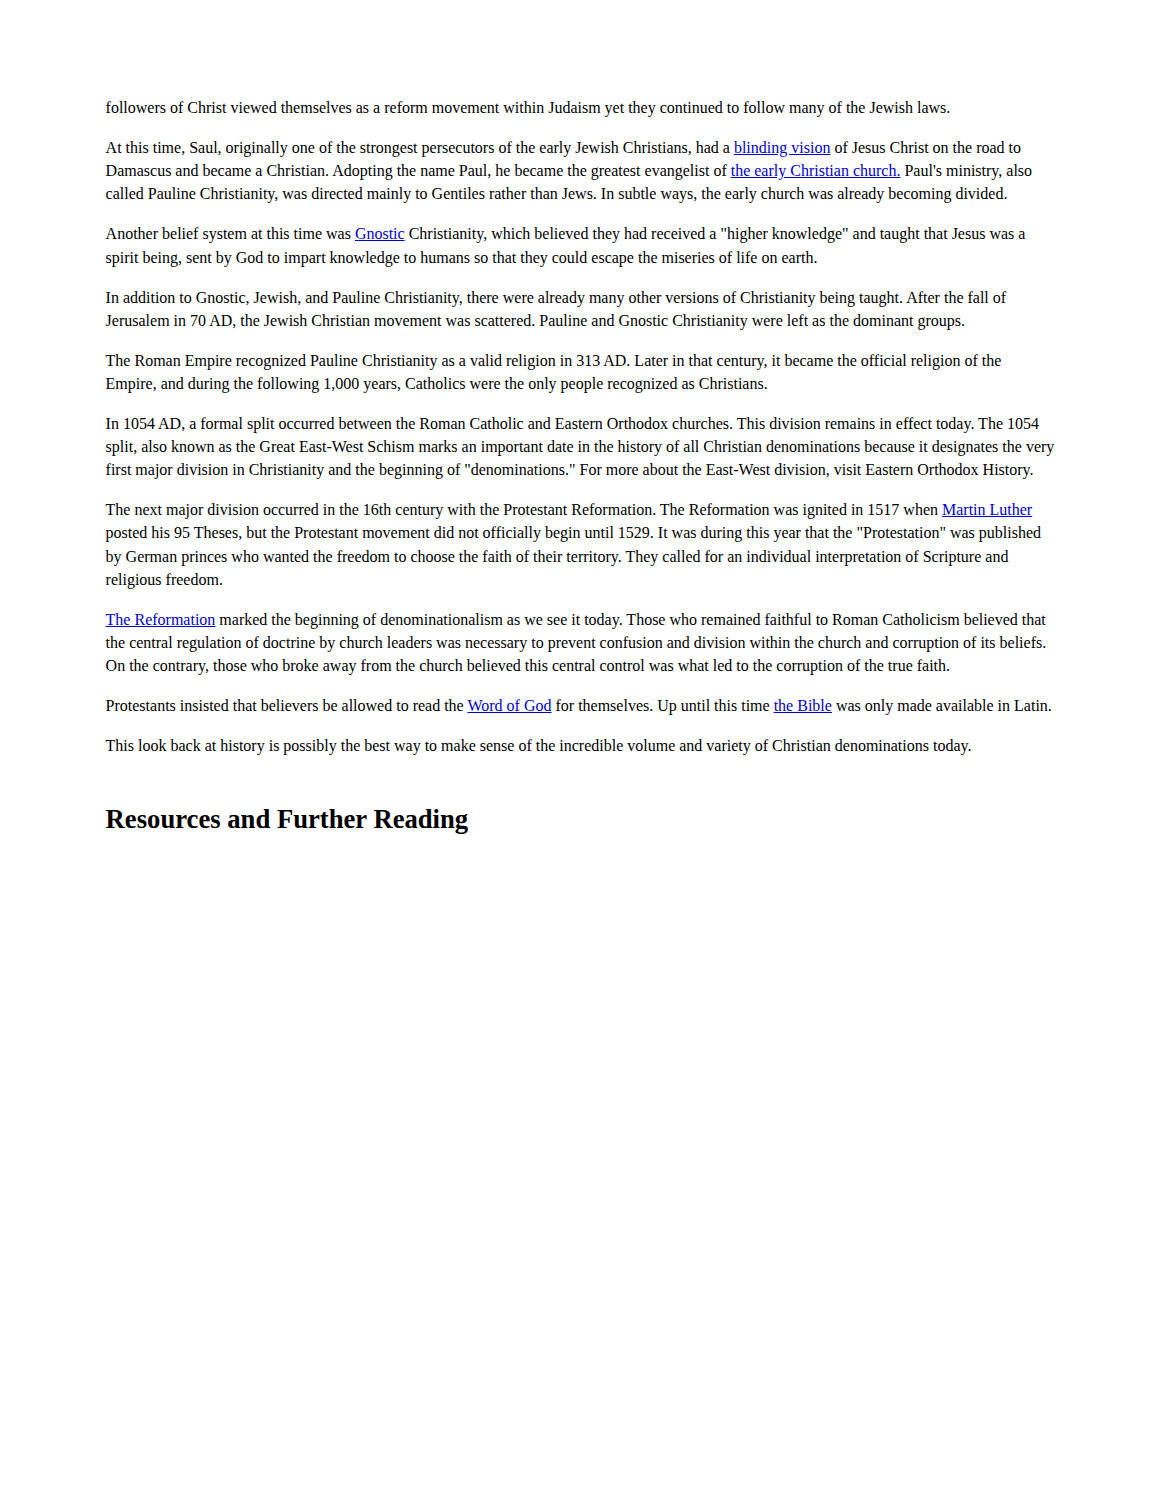followers of Christ viewed themselves as a reform movement within Judaism yet they continued to follow many of the Jewish laws.
At this time, Saul, originally one of the strongest persecutors of the early Jewish Christians, had a blinding vision of Jesus Christ on the road to Damascus and became a Christian. Adopting the name Paul, he became the greatest evangelist of the early Christian church. Paul's ministry, also called Pauline Christianity, was directed mainly to Gentiles rather than Jews. In subtle ways, the early church was already becoming divided.
Another belief system at this time was Gnostic Christianity, which believed they had received a "higher knowledge" and taught that Jesus was a spirit being, sent by God to impart knowledge to humans so that they could escape the miseries of life on earth.
In addition to Gnostic, Jewish, and Pauline Christianity, there were already many other versions of Christianity being taught. After the fall of Jerusalem in 70 AD, the Jewish Christian movement was scattered. Pauline and Gnostic Christianity were left as the dominant groups.
The Roman Empire recognized Pauline Christianity as a valid religion in 313 AD. Later in that century, it became the official religion of the Empire, and during the following 1,000 years, Catholics were the only people recognized as Christians.
In 1054 AD, a formal split occurred between the Roman Catholic and Eastern Orthodox churches. This division remains in effect today. The 1054 split, also known as the Great East-West Schism marks an important date in the history of all Christian denominations because it designates the very first major division in Christianity and the beginning of "denominations." For more about the East-West division, visit Eastern Orthodox History.
The next major division occurred in the 16th century with the Protestant Reformation. The Reformation was ignited in 1517 when Martin Luther posted his 95 Theses, but the Protestant movement did not officially begin until 1529. It was during this year that the "Protestation" was published by German princes who wanted the freedom to choose the faith of their territory. They called for an individual interpretation of Scripture and religious freedom.
The Reformation marked the beginning of denominationalism as we see it today. Those who remained faithful to Roman Catholicism believed that the central regulation of doctrine by church leaders was necessary to prevent confusion and division within the church and corruption of its beliefs. On the contrary, those who broke away from the church believed this central control was what led to the corruption of the true faith.
Protestants insisted that believers be allowed to read the Word of God for themselves. Up until this time the Bible was only made available in Latin.
This look back at history is possibly the best way to make sense of the incredible volume and variety of Christian denominations today.
Resources and Further Reading